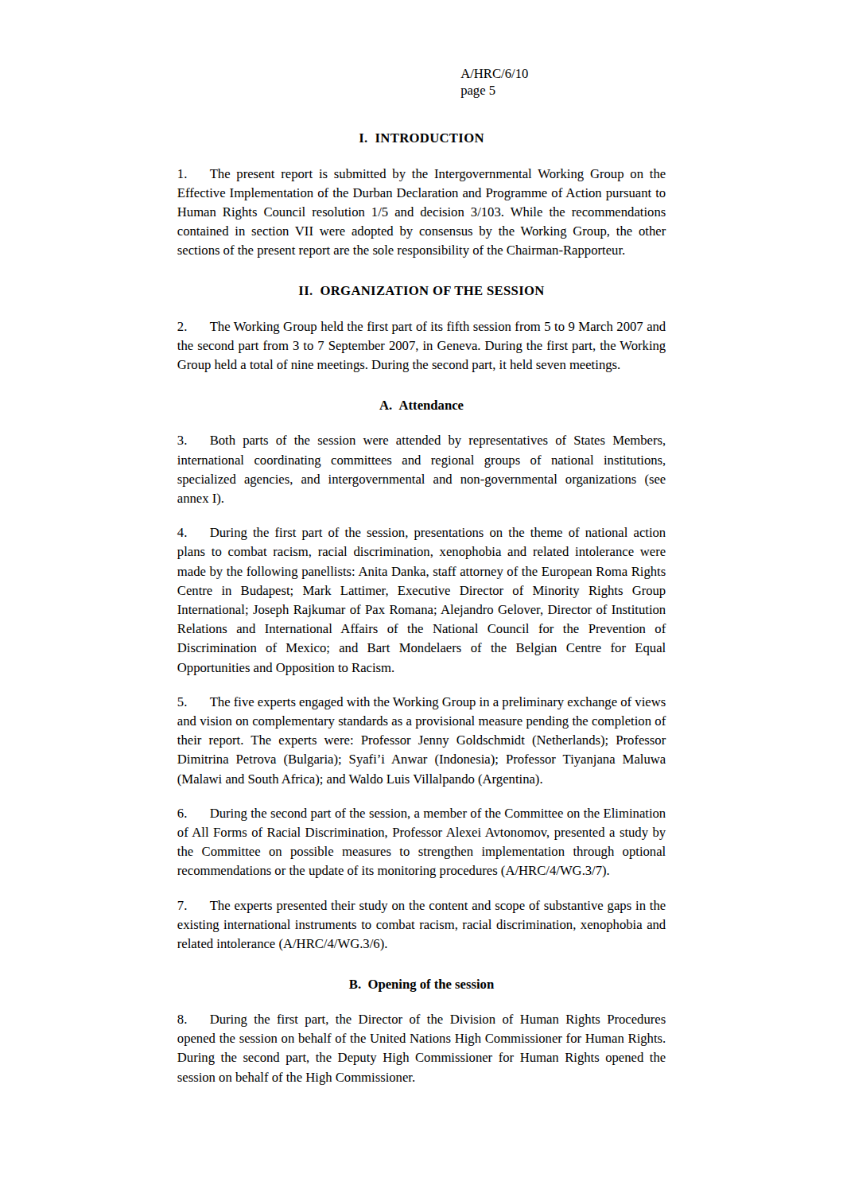A/HRC/6/10
page 5
I. INTRODUCTION
1. The present report is submitted by the Intergovernmental Working Group on the Effective Implementation of the Durban Declaration and Programme of Action pursuant to Human Rights Council resolution 1/5 and decision 3/103. While the recommendations contained in section VII were adopted by consensus by the Working Group, the other sections of the present report are the sole responsibility of the Chairman-Rapporteur.
II. ORGANIZATION OF THE SESSION
2. The Working Group held the first part of its fifth session from 5 to 9 March 2007 and the second part from 3 to 7 September 2007, in Geneva. During the first part, the Working Group held a total of nine meetings. During the second part, it held seven meetings.
A. Attendance
3. Both parts of the session were attended by representatives of States Members, international coordinating committees and regional groups of national institutions, specialized agencies, and intergovernmental and non-governmental organizations (see annex I).
4. During the first part of the session, presentations on the theme of national action plans to combat racism, racial discrimination, xenophobia and related intolerance were made by the following panellists: Anita Danka, staff attorney of the European Roma Rights Centre in Budapest; Mark Lattimer, Executive Director of Minority Rights Group International; Joseph Rajkumar of Pax Romana; Alejandro Gelover, Director of Institution Relations and International Affairs of the National Council for the Prevention of Discrimination of Mexico; and Bart Mondelaers of the Belgian Centre for Equal Opportunities and Opposition to Racism.
5. The five experts engaged with the Working Group in a preliminary exchange of views and vision on complementary standards as a provisional measure pending the completion of their report. The experts were: Professor Jenny Goldschmidt (Netherlands); Professor Dimitrina Petrova (Bulgaria); Syafi’i Anwar (Indonesia); Professor Tiyanjana Maluwa (Malawi and South Africa); and Waldo Luis Villalpando (Argentina).
6. During the second part of the session, a member of the Committee on the Elimination of All Forms of Racial Discrimination, Professor Alexei Avtonomov, presented a study by the Committee on possible measures to strengthen implementation through optional recommendations or the update of its monitoring procedures (A/HRC/4/WG.3/7).
7. The experts presented their study on the content and scope of substantive gaps in the existing international instruments to combat racism, racial discrimination, xenophobia and related intolerance (A/HRC/4/WG.3/6).
B. Opening of the session
8. During the first part, the Director of the Division of Human Rights Procedures opened the session on behalf of the United Nations High Commissioner for Human Rights. During the second part, the Deputy High Commissioner for Human Rights opened the session on behalf of the High Commissioner.